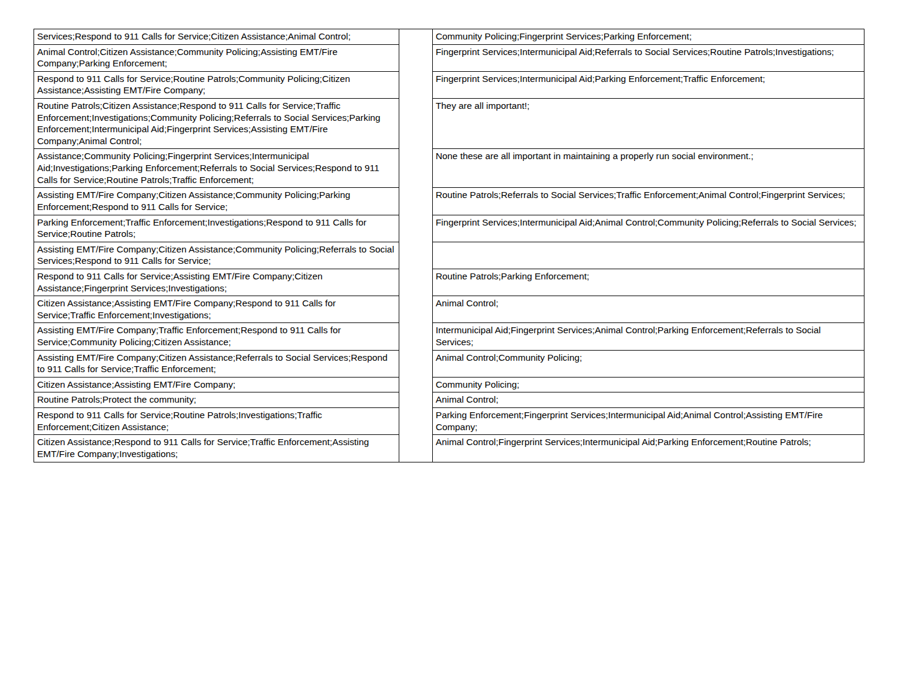| Services;Respond to 911 Calls for Service;Citizen Assistance;Animal Control; | | Community Policing;Fingerprint Services;Parking Enforcement; |
| Animal Control;Citizen Assistance;Community Policing;Assisting EMT/Fire Company;Parking Enforcement; | | Fingerprint Services;Intermunicipal Aid;Referrals to Social Services;Routine Patrols;Investigations; |
| Respond to 911 Calls for Service;Routine Patrols;Community Policing;Citizen Assistance;Assisting EMT/Fire Company; | | Fingerprint Services;Intermunicipal Aid;Parking Enforcement;Traffic Enforcement; |
| Routine Patrols;Citizen Assistance;Respond to 911 Calls for Service;Traffic Enforcement;Investigations;Community Policing;Referrals to Social Services;Parking Enforcement;Intermunicipal Aid;Fingerprint Services;Assisting EMT/Fire Company;Animal Control; | | They are all important!; |
| Assistance;Community Policing;Fingerprint Services;Intermunicipal Aid;Investigations;Parking Enforcement;Referrals to Social Services;Respond to 911 Calls for Service;Routine Patrols;Traffic Enforcement; | | None these are all important in maintaining a properly run social environment.; |
| Assisting EMT/Fire Company;Citizen Assistance;Community Policing;Parking Enforcement;Respond to 911 Calls for Service; | | Routine Patrols;Referrals to Social Services;Traffic Enforcement;Animal Control;Fingerprint Services; |
| Parking Enforcement;Traffic Enforcement;Investigations;Respond to 911 Calls for Service;Routine Patrols; | | Fingerprint Services;Intermunicipal Aid;Animal Control;Community Policing;Referrals to Social Services; |
| Assisting EMT/Fire Company;Citizen Assistance;Community Policing;Referrals to Social Services;Respond to 911 Calls for Service; | | |
| Respond to 911 Calls for Service;Assisting EMT/Fire Company;Citizen Assistance;Fingerprint Services;Investigations; | | Routine Patrols;Parking Enforcement; |
| Citizen Assistance;Assisting EMT/Fire Company;Respond to 911 Calls for Service;Traffic Enforcement;Investigations; | | Animal Control; |
| Assisting EMT/Fire Company;Traffic Enforcement;Respond to 911 Calls for Service;Community Policing;Citizen Assistance; | | Intermunicipal Aid;Fingerprint Services;Animal Control;Parking Enforcement;Referrals to Social Services; |
| Assisting EMT/Fire Company;Citizen Assistance;Referrals to Social Services;Respond to 911 Calls for Service;Traffic Enforcement; | | Animal Control;Community Policing; |
| Citizen Assistance;Assisting EMT/Fire Company; | | Community Policing; |
| Routine Patrols;Protect the community; | | Animal Control; |
| Respond to 911 Calls for Service;Routine Patrols;Investigations;Traffic Enforcement;Citizen Assistance; | | Parking Enforcement;Fingerprint Services;Intermunicipal Aid;Animal Control;Assisting EMT/Fire Company; |
| Citizen Assistance;Respond to 911 Calls for Service;Traffic Enforcement;Assisting EMT/Fire Company;Investigations; | | Animal Control;Fingerprint Services;Intermunicipal Aid;Parking Enforcement;Routine Patrols; |